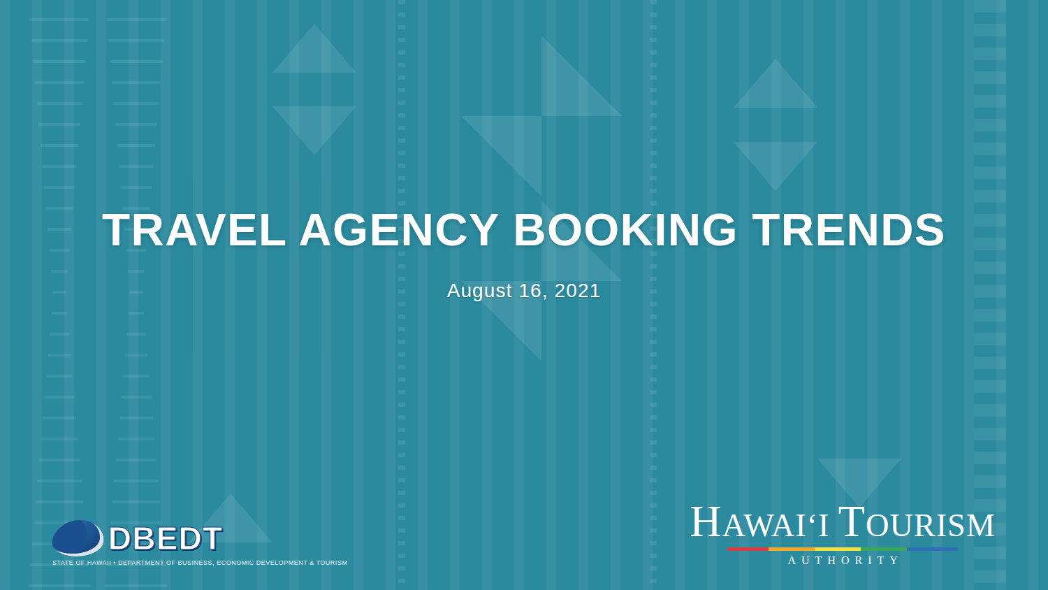Travel Agency Booking Trends
August 16, 2021
DBEDT
STATE OF HAWAII • DEPARTMENT OF BUSINESS, ECONOMIC DEVELOPMENT & TOURISM
HAWAIʻI TOURISM
AUTHORITY